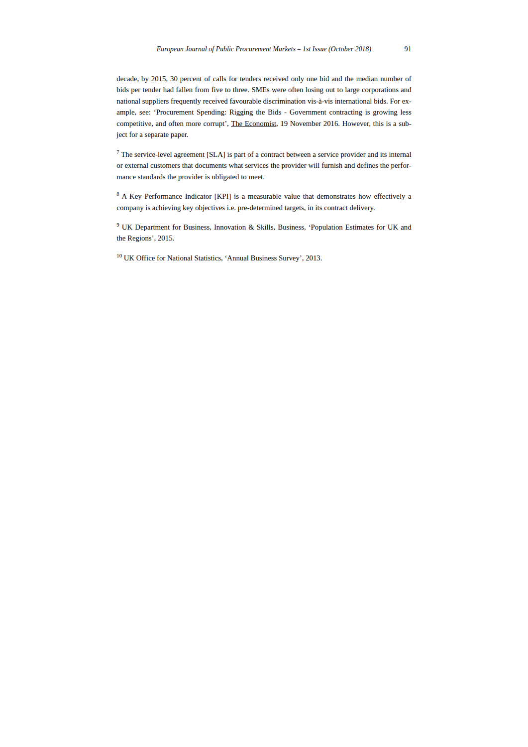European Journal of Public Procurement Markets – 1st Issue (October 2018) 91
decade, by 2015, 30 percent of calls for tenders received only one bid and the median number of bids per tender had fallen from five to three. SMEs were often losing out to large corporations and national suppliers frequently received favourable discrimination vis-à-vis international bids. For example, see: ‘Procurement Spending: Rigging the Bids - Government contracting is growing less competitive, and often more corrupt’, The Economist, 19 November 2016. However, this is a subject for a separate paper.
7 The service-level agreement [SLA] is part of a contract between a service provider and its internal or external customers that documents what services the provider will furnish and defines the performance standards the provider is obligated to meet.
8 A Key Performance Indicator [KPI] is a measurable value that demonstrates how effectively a company is achieving key objectives i.e. pre-determined targets, in its contract delivery.
9 UK Department for Business, Innovation & Skills, Business, ‘Population Estimates for UK and the Regions’, 2015.
10 UK Office for National Statistics, ‘Annual Business Survey’, 2013.